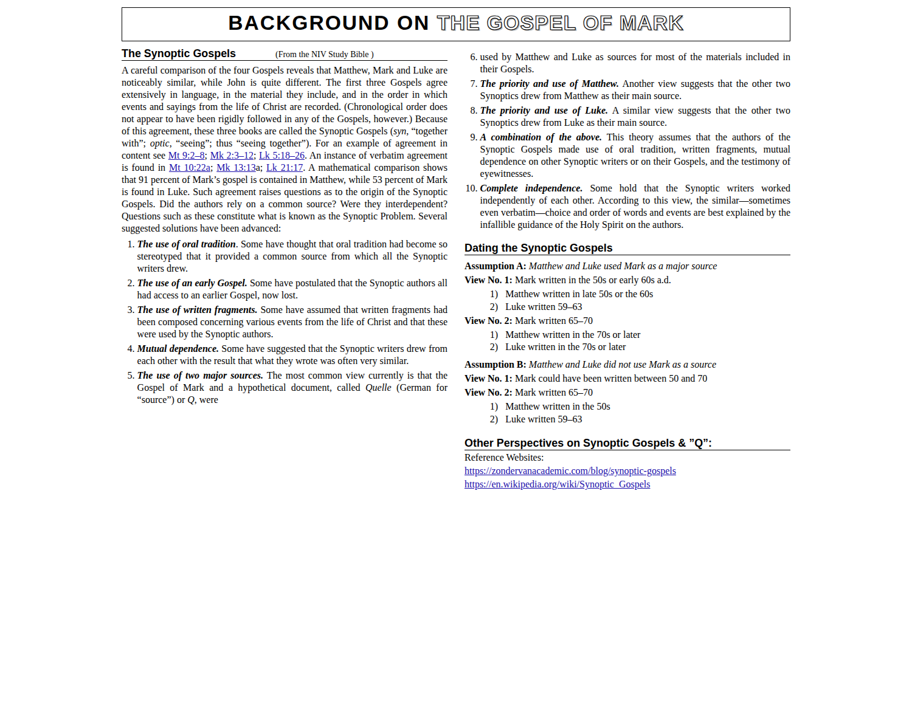BACKGROUND ON THE GOSPEL OF MARK
The Synoptic Gospels (From the NIV Study Bible )
A careful comparison of the four Gospels reveals that Matthew, Mark and Luke are noticeably similar, while John is quite different. The first three Gospels agree extensively in language, in the material they include, and in the order in which events and sayings from the life of Christ are recorded. (Chronological order does not appear to have been rigidly followed in any of the Gospels, however.) Because of this agreement, these three books are called the Synoptic Gospels (syn, “together with”; optic, “seeing”; thus “seeing together”). For an example of agreement in content see Mt 9:2–8; Mk 2:3–12; Lk 5:18–26. An instance of verbatim agreement is found in Mt 10:22a; Mk 13:13a; Lk 21:17. A mathematical comparison shows that 91 percent of Mark’s gospel is contained in Matthew, while 53 percent of Mark is found in Luke. Such agreement raises questions as to the origin of the Synoptic Gospels. Did the authors rely on a common source? Were they interdependent? Questions such as these constitute what is known as the Synoptic Problem. Several suggested solutions have been advanced:
The use of oral tradition. Some have thought that oral tradition had become so stereotyped that it provided a common source from which all the Synoptic writers drew.
The use of an early Gospel. Some have postulated that the Synoptic authors all had access to an earlier Gospel, now lost.
The use of written fragments. Some have assumed that written fragments had been composed concerning various events from the life of Christ and that these were used by the Synoptic authors.
Mutual dependence. Some have suggested that the Synoptic writers drew from each other with the result that what they wrote was often very similar.
The use of two major sources. The most common view currently is that the Gospel of Mark and a hypothetical document, called Quelle (German for “source”) or Q, were
used by Matthew and Luke as sources for most of the materials included in their Gospels.
The priority and use of Matthew. Another view suggests that the other two Synoptics drew from Matthew as their main source.
The priority and use of Luke. A similar view suggests that the other two Synoptics drew from Luke as their main source.
A combination of the above. This theory assumes that the authors of the Synoptic Gospels made use of oral tradition, written fragments, mutual dependence on other Synoptic writers or on their Gospels, and the testimony of eyewitnesses.
Complete independence. Some hold that the Synoptic writers worked independently of each other. According to this view, the similar—sometimes even verbatim—choice and order of words and events are best explained by the infallible guidance of the Holy Spirit on the authors.
Dating the Synoptic Gospels
Assumption A: Matthew and Luke used Mark as a major source
View No. 1: Mark written in the 50s or early 60s a.d.
Matthew written in late 50s or the 60s
Luke written 59–63
View No. 2: Mark written 65–70
Matthew written in the 70s or later
Luke written in the 70s or later
Assumption B: Matthew and Luke did not use Mark as a source
View No. 1: Mark could have been written between 50 and 70
View No. 2: Mark written 65–70
Matthew written in the 50s
Luke written 59–63
Other Perspectives on Synoptic Gospels & ”Q”:
Reference Websites:
https://zondervanacademic.com/blog/synoptic-gospels
https://en.wikipedia.org/wiki/Synoptic_Gospels